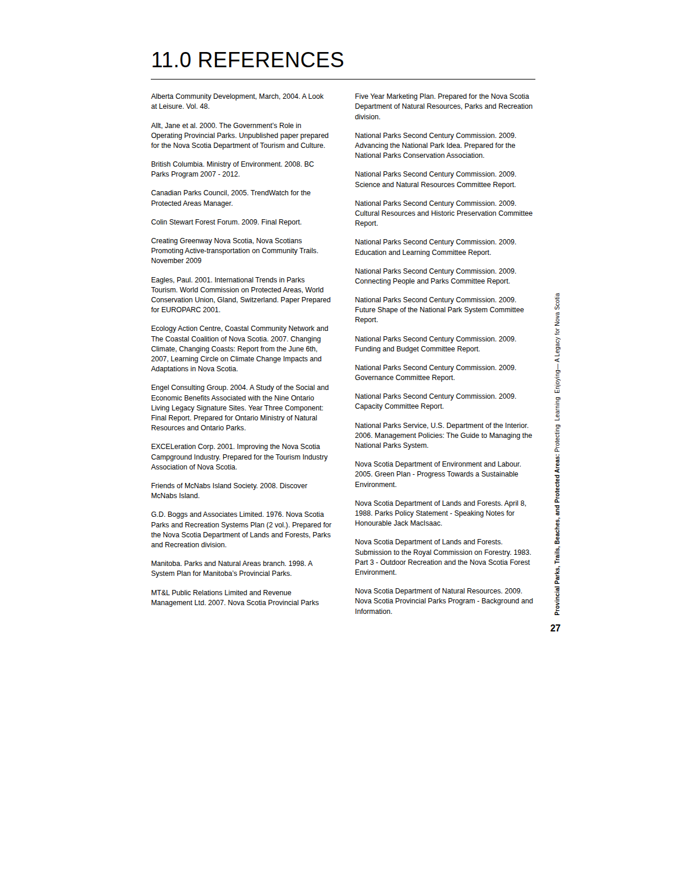11.0 REFERENCES
Alberta Community Development, March, 2004. A Look at Leisure. Vol. 48.
Allt, Jane et al. 2000. The Government’s Role in Operating Provincial Parks. Unpublished paper prepared for the Nova Scotia Department of Tourism and Culture.
British Columbia. Ministry of Environment. 2008. BC Parks Program 2007 - 2012.
Canadian Parks Council, 2005. TrendWatch for the Protected Areas Manager.
Colin Stewart Forest Forum. 2009. Final Report.
Creating Greenway Nova Scotia, Nova Scotians Promoting Active-transportation on Community Trails. November 2009
Eagles, Paul. 2001. International Trends in Parks Tourism. World Commission on Protected Areas, World Conservation Union, Gland, Switzerland. Paper Prepared for EUROPARC 2001.
Ecology Action Centre, Coastal Community Network and The Coastal Coalition of Nova Scotia. 2007. Changing Climate, Changing Coasts: Report from the June 6th, 2007, Learning Circle on Climate Change Impacts and Adaptations in Nova Scotia.
Engel Consulting Group. 2004. A Study of the Social and Economic Benefits Associated with the Nine Ontario Living Legacy Signature Sites. Year Three Component: Final Report. Prepared for Ontario Ministry of Natural Resources and Ontario Parks.
EXCELeration Corp. 2001. Improving the Nova Scotia Campground Industry. Prepared for the Tourism Industry Association of Nova Scotia.
Friends of McNabs Island Society. 2008. Discover McNabs Island.
G.D. Boggs and Associates Limited. 1976. Nova Scotia Parks and Recreation Systems Plan (2 vol.). Prepared for the Nova Scotia Department of Lands and Forests, Parks and Recreation division.
Manitoba. Parks and Natural Areas branch. 1998. A System Plan for Manitoba’s Provincial Parks.
MT&L Public Relations Limited and Revenue Management Ltd. 2007. Nova Scotia Provincial Parks Five Year Marketing Plan. Prepared for the Nova Scotia Department of Natural Resources, Parks and Recreation division.
National Parks Second Century Commission. 2009. Advancing the National Park Idea. Prepared for the National Parks Conservation Association.
National Parks Second Century Commission. 2009. Science and Natural Resources Committee Report.
National Parks Second Century Commission. 2009. Cultural Resources and Historic Preservation Committee Report.
National Parks Second Century Commission. 2009. Education and Learning Committee Report.
National Parks Second Century Commission. 2009. Connecting People and Parks Committee Report.
National Parks Second Century Commission. 2009. Future Shape of the National Park System Committee Report.
National Parks Second Century Commission. 2009. Funding and Budget Committee Report.
National Parks Second Century Commission. 2009. Governance Committee Report.
National Parks Second Century Commission. 2009. Capacity Committee Report.
National Parks Service, U.S. Department of the Interior. 2006. Management Policies: The Guide to Managing the National Parks System.
Nova Scotia Department of Environment and Labour. 2005. Green Plan - Progress Towards a Sustainable Environment.
Nova Scotia Department of Lands and Forests. April 8, 1988. Parks Policy Statement - Speaking Notes for Honourable Jack MacIsaac.
Nova Scotia Department of Lands and Forests. Submission to the Royal Commission on Forestry. 1983. Part 3 - Outdoor Recreation and the Nova Scotia Forest Environment.
Nova Scotia Department of Natural Resources. 2009. Nova Scotia Provincial Parks Program - Background and Information.
Provincial Parks, Trails, Beaches, and Protected Areas: Protecting Learning Enjoying— A Legacy for Nova Scotia
27